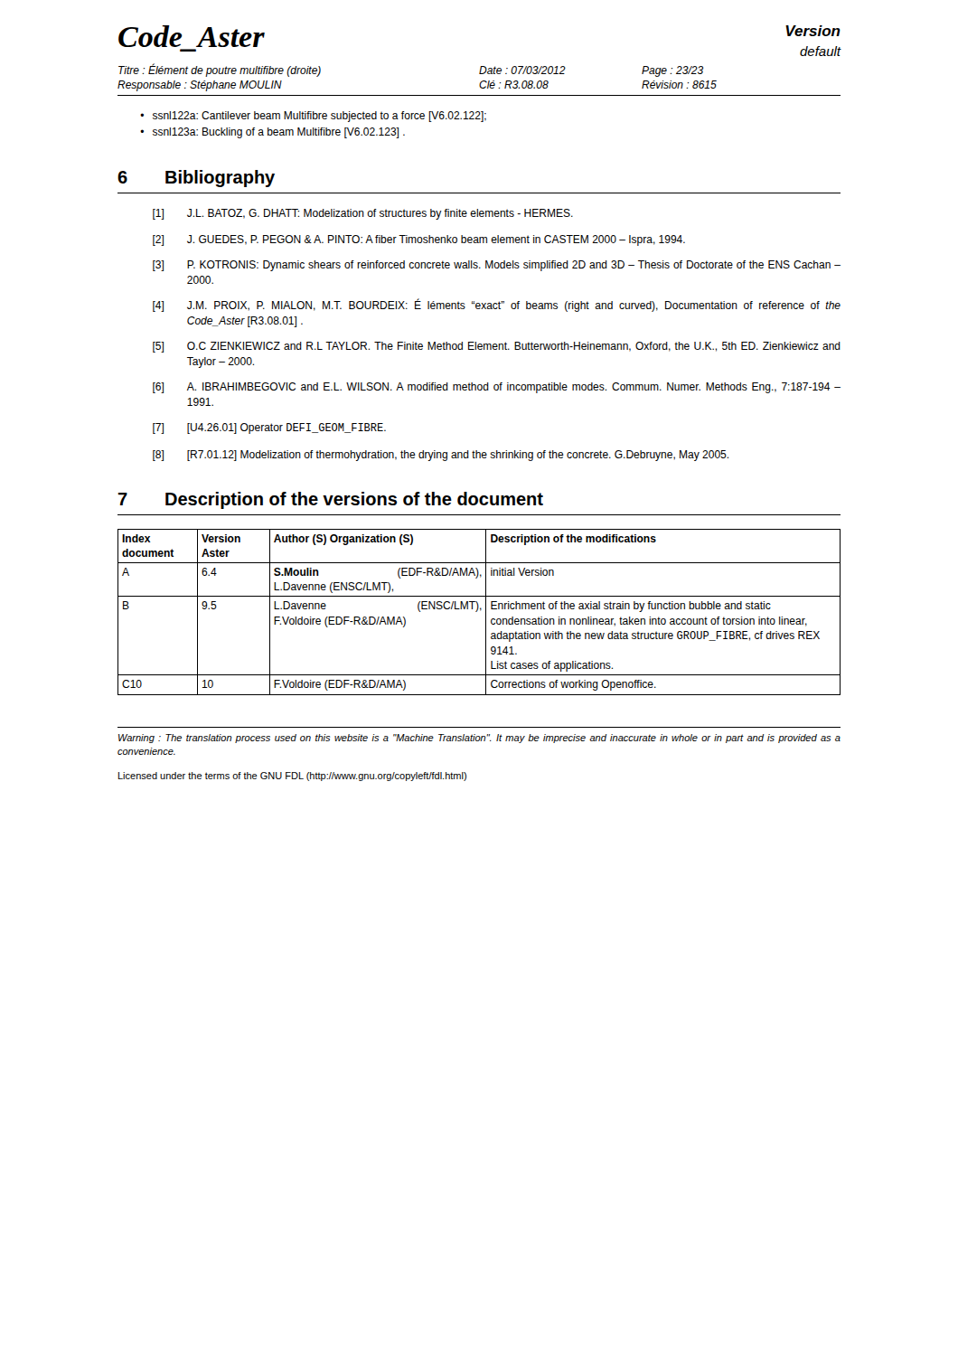Code_Aster
Version
default
| Titre : Élément de poutre multifibre (droite) | Date : 07/03/2012 Page : 23/23 |
| Responsable : Stéphane MOULIN | Clé : R3.08.08 Révision : 8615 |
ssnl122a: Cantilever beam Multifibre subjected to a force [V6.02.122];
ssnl123a: Buckling of a beam Multifibre [V6.02.123] .
6 Bibliography
[1] J.L. BATOZ, G. DHATT: Modelization of structures by finite elements - HERMES.
[2] J. GUEDES, P. PEGON & A. PINTO: A fiber Timoshenko beam element in CASTEM 2000 – Ispra, 1994.
[3] P. KOTRONIS: Dynamic shears of reinforced concrete walls. Models simplified 2D and 3D – Thesis of Doctorate of the ENS Cachan – 2000.
[4] J.M. PROIX, P. MIALON, M.T. BOURDEIX: É léments “exact” of beams (right and curved), Documentation of reference of the Code_Aster [R3.08.01] .
[5] O.C ZIENKIEWICZ and R.L TAYLOR. The Finite Method Element. Butterworth-Heinemann, Oxford, the U.K., 5th ED. Zienkiewicz and Taylor – 2000.
[6] A. IBRAHIMBEGOVIC and E.L. WILSON. A modified method of incompatible modes. Commum. Numer. Methods Eng., 7:187-194 – 1991.
[7][U4.26.01] Operator DEFI_GEOM_FIBRE.
[8][R7.01.12] Modelization of thermohydration, the drying and the shrinking of the concrete. G.Debruyne, May 2005.
7 Description of the versions of the document
| Index document | Version Aster | Author (S) Organization (S) | Description of the modifications |
| --- | --- | --- | --- |
| A | 6.4 | S.Moulin (EDF-R&D/AMA), L.Davenne (ENSC/LMT), | initial Version |
| B | 9.5 | L.Davenne (ENSC/LMT), F.Voldoire (EDF-R&D/AMA) | Enrichment of the axial strain by function bubble and static condensation in nonlinear, taken into account of torsion into linear, adaptation with the new data structure GROUP_FIBRE , cf drives REX 9141. List cases of applications. |
| C10 | 10 | F.Voldoire (EDF-R&D/AMA) | Corrections of working Openoffice. |
Warning : The translation process used on this website is a "Machine Translation". It may be imprecise and inaccurate in whole or in part and is provided as a convenience.
Licensed under the terms of the GNU FDL (http://www.gnu.org/copyleft/fdl.html)